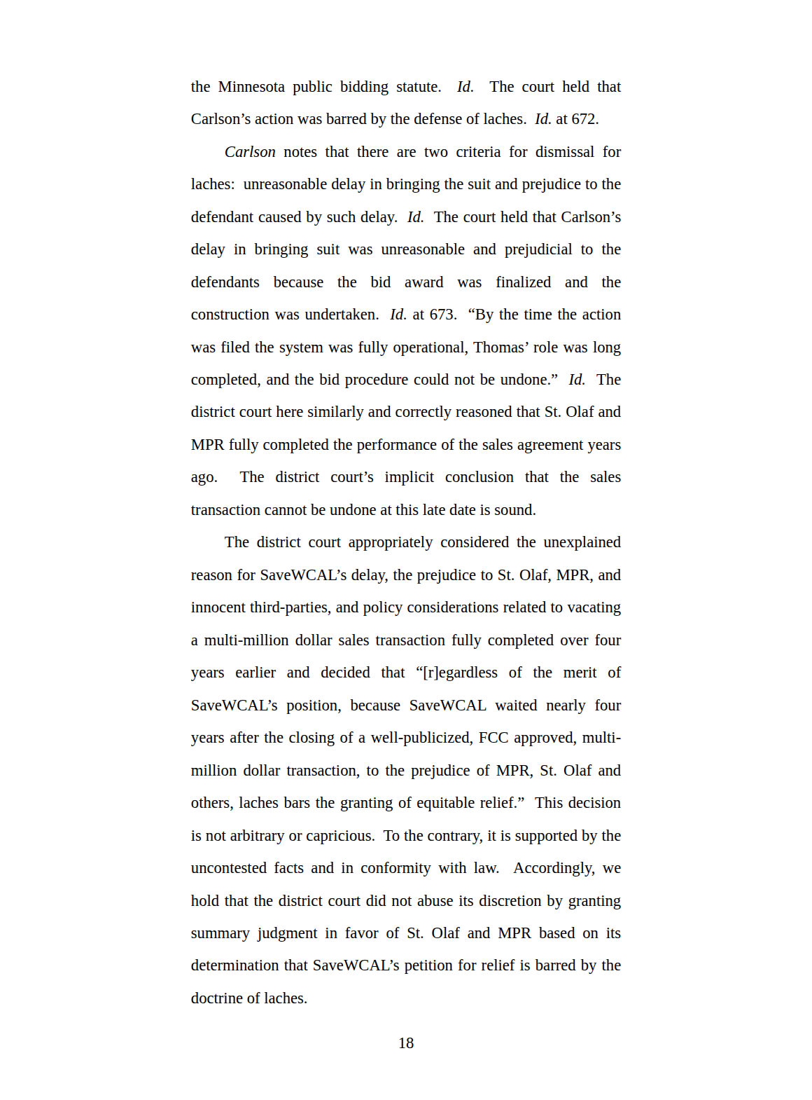the Minnesota public bidding statute. Id. The court held that Carlson’s action was barred by the defense of laches. Id. at 672.
Carlson notes that there are two criteria for dismissal for laches: unreasonable delay in bringing the suit and prejudice to the defendant caused by such delay. Id. The court held that Carlson’s delay in bringing suit was unreasonable and prejudicial to the defendants because the bid award was finalized and the construction was undertaken. Id. at 673. “By the time the action was filed the system was fully operational, Thomas’ role was long completed, and the bid procedure could not be undone.” Id. The district court here similarly and correctly reasoned that St. Olaf and MPR fully completed the performance of the sales agreement years ago. The district court’s implicit conclusion that the sales transaction cannot be undone at this late date is sound.
The district court appropriately considered the unexplained reason for SaveWCAL’s delay, the prejudice to St. Olaf, MPR, and innocent third-parties, and policy considerations related to vacating a multi-million dollar sales transaction fully completed over four years earlier and decided that “[r]egardless of the merit of SaveWCAL’s position, because SaveWCAL waited nearly four years after the closing of a well-publicized, FCC approved, multi-million dollar transaction, to the prejudice of MPR, St. Olaf and others, laches bars the granting of equitable relief.” This decision is not arbitrary or capricious. To the contrary, it is supported by the uncontested facts and in conformity with law. Accordingly, we hold that the district court did not abuse its discretion by granting summary judgment in favor of St. Olaf and MPR based on its determination that SaveWCAL’s petition for relief is barred by the doctrine of laches.
18